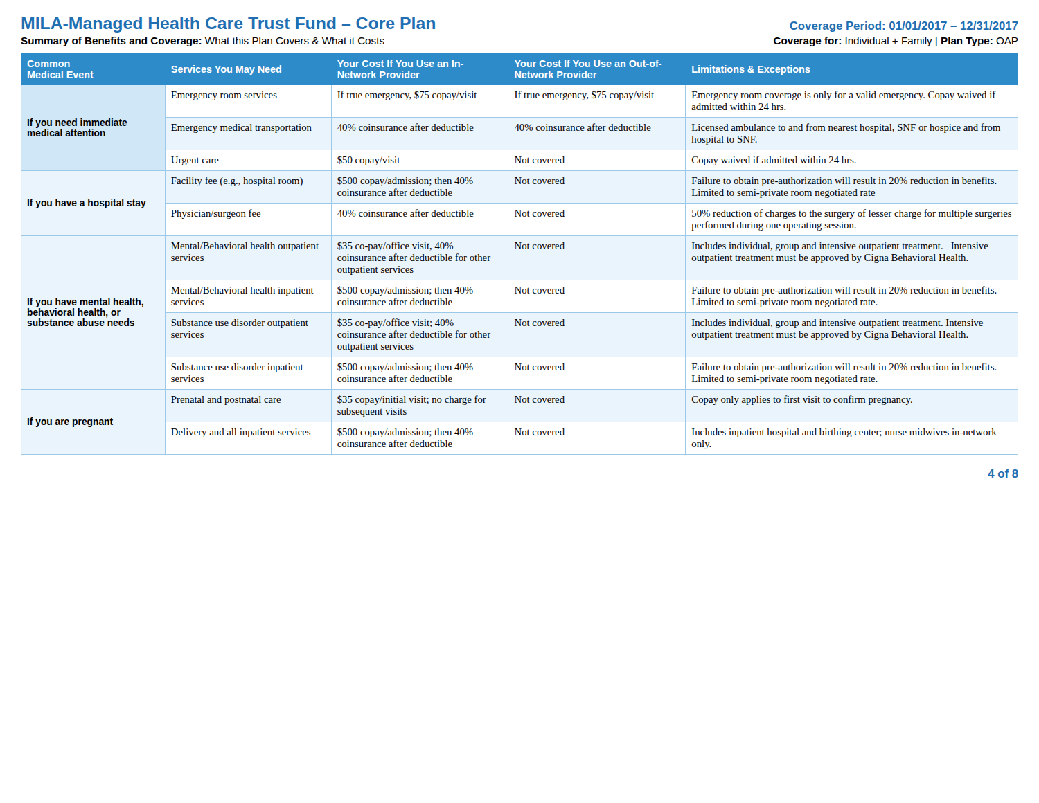MILA-Managed Health Care Trust Fund – Core Plan Coverage Period: 01/01/2017 – 12/31/2017
Summary of Benefits and Coverage: What this Plan Covers & What it Costs Coverage for: Individual + Family | Plan Type: OAP
| Common Medical Event | Services You May Need | Your Cost If You Use an In-Network Provider | Your Cost If You Use an Out-of-Network Provider | Limitations & Exceptions |
| --- | --- | --- | --- | --- |
| If you need immediate medical attention | Emergency room services | If true emergency, $75 copay/visit | If true emergency, $75 copay/visit | Emergency room coverage is only for a valid emergency. Copay waived if admitted within 24 hrs. |
| Emergency medical transportation | 40% coinsurance after deductible | 40% coinsurance after deductible | Licensed ambulance to and from nearest hospital, SNF or hospice and from hospital to SNF. |
| Urgent care | $50 copay/visit | Not covered | Copay waived if admitted within 24 hrs. |
| If you have a hospital stay | Facility fee (e.g., hospital room) | $500 copay/admission; then 40% coinsurance after deductible | Not covered | Failure to obtain pre-authorization will result in 20% reduction in benefits. Limited to semi-private room negotiated rate |
| Physician/surgeon fee | 40% coinsurance after deductible | Not covered | 50% reduction of charges to the surgery of lesser charge for multiple surgeries performed during one operating session. |
| If you have mental health, behavioral health, or substance abuse needs | Mental/Behavioral health outpatient services | $35 co-pay/office visit, 40% coinsurance after deductible for other outpatient services | Not covered | Includes individual, group and intensive outpatient treatment. Intensive outpatient treatment must be approved by Cigna Behavioral Health. |
| Mental/Behavioral health inpatient services | $500 copay/admission; then 40% coinsurance after deductible | Not covered | Failure to obtain pre-authorization will result in 20% reduction in benefits. Limited to semi-private room negotiated rate. |
| Substance use disorder outpatient services | $35 co-pay/office visit; 40% coinsurance after deductible for other outpatient services | Not covered | Includes individual, group and intensive outpatient treatment. Intensive outpatient treatment must be approved by Cigna Behavioral Health. |
| Substance use disorder inpatient services | $500 copay/admission; then 40% coinsurance after deductible | Not covered | Failure to obtain pre-authorization will result in 20% reduction in benefits. Limited to semi-private room negotiated rate. |
| If you are pregnant | Prenatal and postnatal care | $35 copay/initial visit; no charge for subsequent visits | Not covered | Copay only applies to first visit to confirm pregnancy. |
| Delivery and all inpatient services | $500 copay/admission; then 40% coinsurance after deductible | Not covered | Includes inpatient hospital and birthing center; nurse midwives in-network only. |
4 of 8